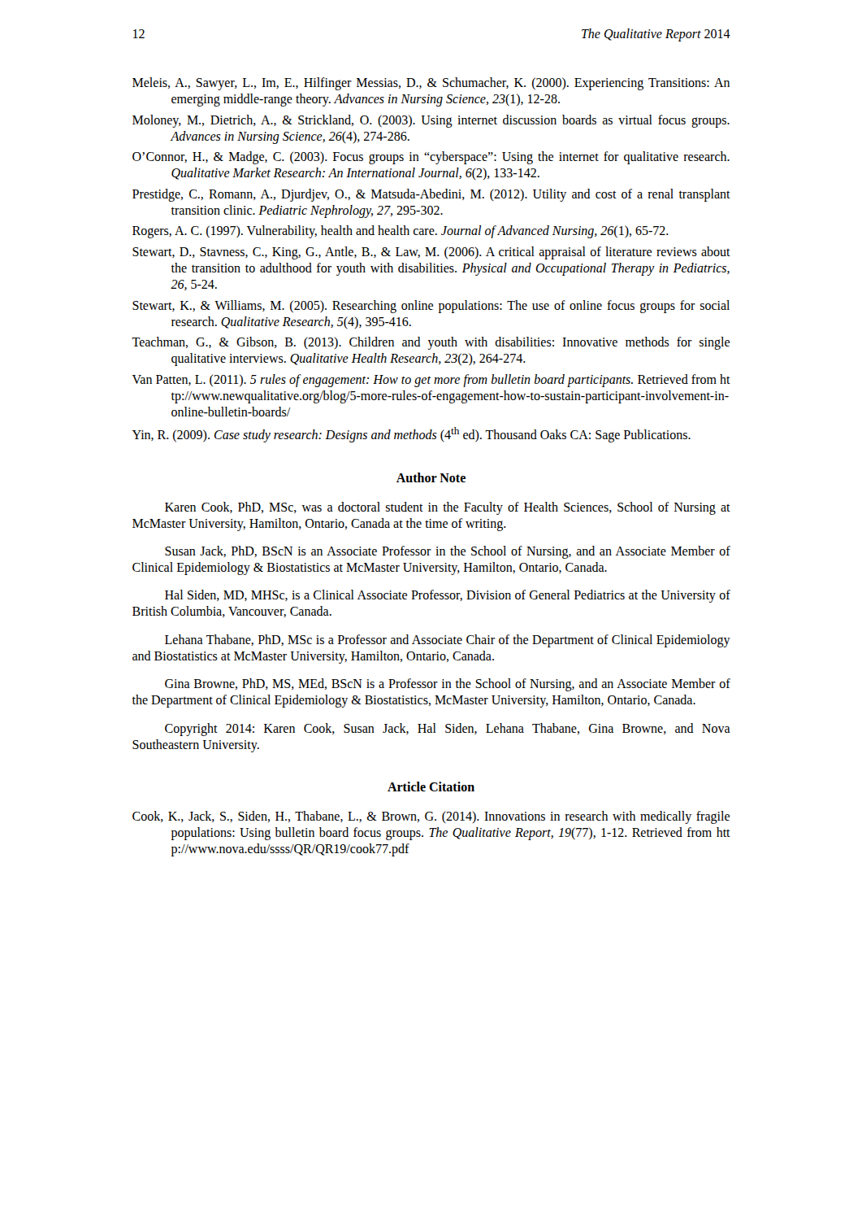12 The Qualitative Report 2014
Meleis, A., Sawyer, L., Im, E., Hilfinger Messias, D., & Schumacher, K. (2000). Experiencing Transitions: An emerging middle-range theory. Advances in Nursing Science, 23(1), 12-28.
Moloney, M., Dietrich, A., & Strickland, O. (2003). Using internet discussion boards as virtual focus groups. Advances in Nursing Science, 26(4), 274-286.
O’Connor, H., & Madge, C. (2003). Focus groups in “cyberspace”: Using the internet for qualitative research. Qualitative Market Research: An International Journal, 6(2), 133-142.
Prestidge, C., Romann, A., Djurdjev, O., & Matsuda-Abedini, M. (2012). Utility and cost of a renal transplant transition clinic. Pediatric Nephrology, 27, 295-302.
Rogers, A. C. (1997). Vulnerability, health and health care. Journal of Advanced Nursing, 26(1), 65-72.
Stewart, D., Stavness, C., King, G., Antle, B., & Law, M. (2006). A critical appraisal of literature reviews about the transition to adulthood for youth with disabilities. Physical and Occupational Therapy in Pediatrics, 26, 5-24.
Stewart, K., & Williams, M. (2005). Researching online populations: The use of online focus groups for social research. Qualitative Research, 5(4), 395-416.
Teachman, G., & Gibson, B. (2013). Children and youth with disabilities: Innovative methods for single qualitative interviews. Qualitative Health Research, 23(2), 264-274.
Van Patten, L. (2011). 5 rules of engagement: How to get more from bulletin board participants. Retrieved from http://www.newqualitative.org/blog/5-more-rules-of-engagement-how-to-sustain-participant-involvement-in-online-bulletin-boards/
Yin, R. (2009). Case study research: Designs and methods (4th ed). Thousand Oaks CA: Sage Publications.
Author Note
Karen Cook, PhD, MSc, was a doctoral student in the Faculty of Health Sciences, School of Nursing at McMaster University, Hamilton, Ontario, Canada at the time of writing.
Susan Jack, PhD, BScN is an Associate Professor in the School of Nursing, and an Associate Member of Clinical Epidemiology & Biostatistics at McMaster University, Hamilton, Ontario, Canada.
Hal Siden, MD, MHSc, is a Clinical Associate Professor, Division of General Pediatrics at the University of British Columbia, Vancouver, Canada.
Lehana Thabane, PhD, MSc is a Professor and Associate Chair of the Department of Clinical Epidemiology and Biostatistics at McMaster University, Hamilton, Ontario, Canada.
Gina Browne, PhD, MS, MEd, BScN is a Professor in the School of Nursing, and an Associate Member of the Department of Clinical Epidemiology & Biostatistics, McMaster University, Hamilton, Ontario, Canada.
Copyright 2014: Karen Cook, Susan Jack, Hal Siden, Lehana Thabane, Gina Browne, and Nova Southeastern University.
Article Citation
Cook, K., Jack, S., Siden, H., Thabane, L., & Brown, G. (2014). Innovations in research with medically fragile populations: Using bulletin board focus groups. The Qualitative Report, 19(77), 1-12. Retrieved from http://www.nova.edu/ssss/QR/QR19/cook77.pdf